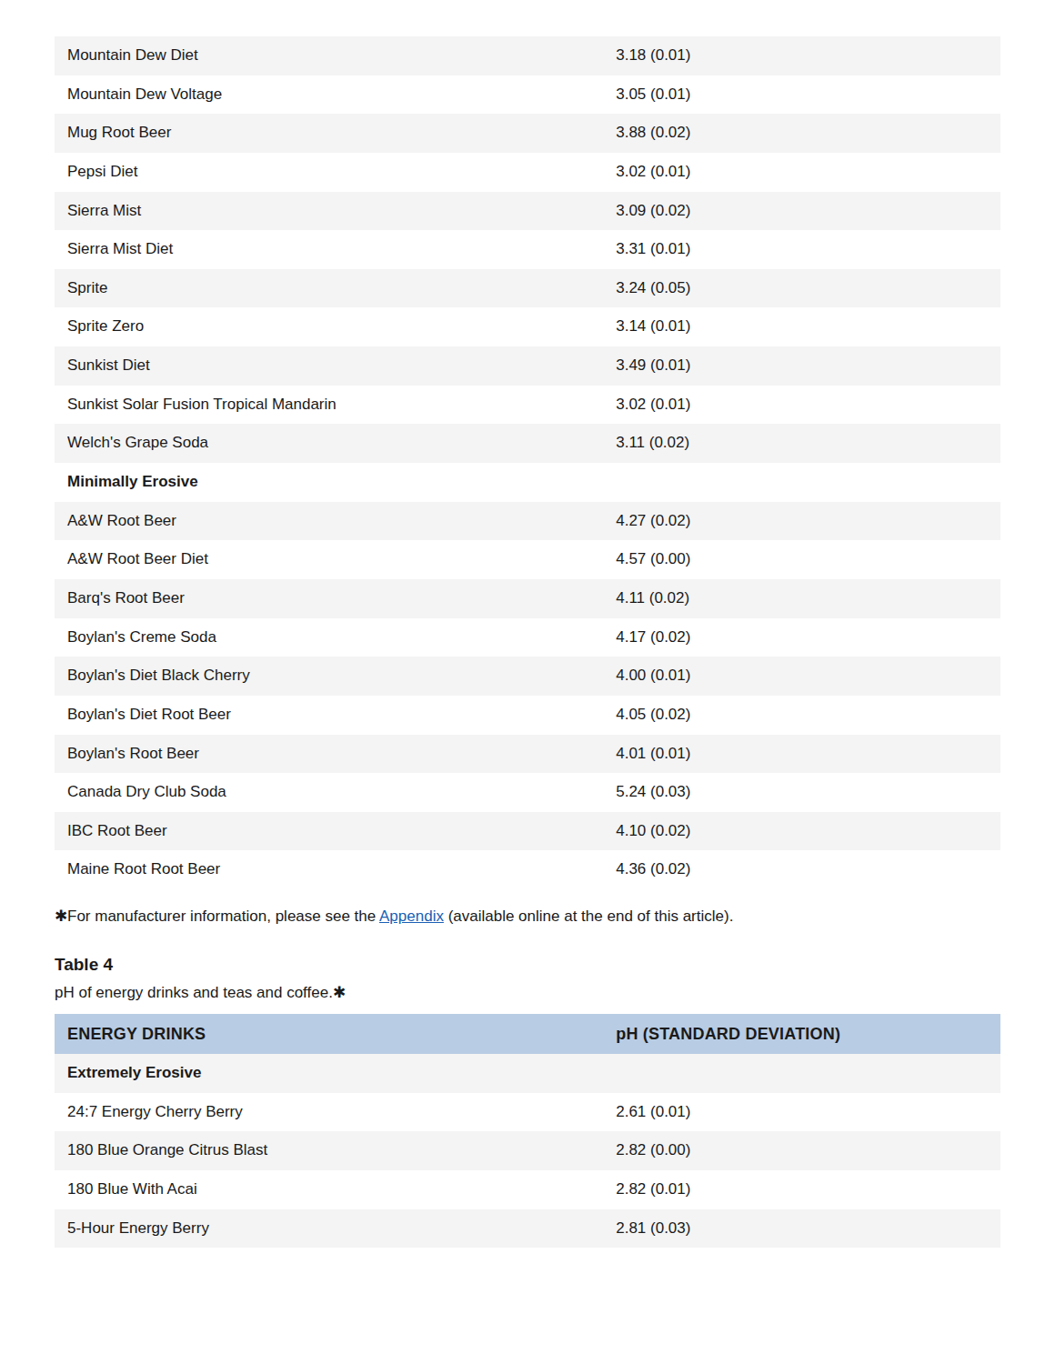| Mountain Dew Diet | 3.18 (0.01) |
| Mountain Dew Voltage | 3.05 (0.01) |
| Mug Root Beer | 3.88 (0.02) |
| Pepsi Diet | 3.02 (0.01) |
| Sierra Mist | 3.09 (0.02) |
| Sierra Mist Diet | 3.31 (0.01) |
| Sprite | 3.24 (0.05) |
| Sprite Zero | 3.14 (0.01) |
| Sunkist Diet | 3.49 (0.01) |
| Sunkist Solar Fusion Tropical Mandarin | 3.02 (0.01) |
| Welch's Grape Soda | 3.11 (0.02) |
| Minimally Erosive | |
| A&W Root Beer | 4.27 (0.02) |
| A&W Root Beer Diet | 4.57 (0.00) |
| Barq's Root Beer | 4.11 (0.02) |
| Boylan's Creme Soda | 4.17 (0.02) |
| Boylan's Diet Black Cherry | 4.00 (0.01) |
| Boylan's Diet Root Beer | 4.05 (0.02) |
| Boylan's Root Beer | 4.01 (0.01) |
| Canada Dry Club Soda | 5.24 (0.03) |
| IBC Root Beer | 4.10 (0.02) |
| Maine Root Root Beer | 4.36 (0.02) |
✱For manufacturer information, please see the Appendix (available online at the end of this article).
Table 4
pH of energy drinks and teas and coffee.✱
| ENERGY DRINKS | pH (STANDARD DEVIATION) |
| --- | --- |
| Extremely Erosive | |
| 24:7 Energy Cherry Berry | 2.61 (0.01) |
| 180 Blue Orange Citrus Blast | 2.82 (0.00) |
| 180 Blue With Acai | 2.82 (0.01) |
| 5-Hour Energy Berry | 2.81 (0.03) |